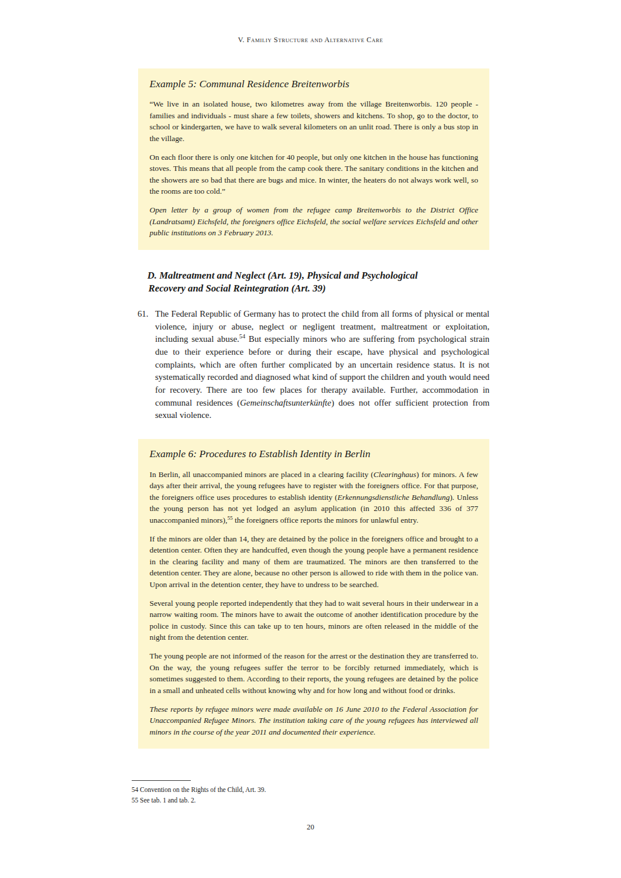V. Familiy Structure and Alternative Care
Example 5: Communal Residence Breitenworbis
“We live in an isolated house, two kilometres away from the village Breitenworbis. 120 people - families and individuals - must share a few toilets, showers and kitchens. To shop, go to the doctor, to school or kindergarten, we have to walk several kilometers on an unlit road. There is only a bus stop in the village.
On each floor there is only one kitchen for 40 people, but only one kitchen in the house has functioning stoves. This means that all people from the camp cook there. The sanitary conditions in the kitchen and the showers are so bad that there are bugs and mice. In winter, the heaters do not always work well, so the rooms are too cold.”
Open letter by a group of women from the refugee camp Breitenworbis to the District Office (Landratsamt) Eichsfeld, the foreigners office Eichsfeld, the social welfare services Eichsfeld and other public institutions on 3 February 2013.
D. Maltreatment and Neglect (Art. 19), Physical and Psychological
Recovery and Social Reintegration (Art. 39)
61.
The Federal Republic of Germany has to protect the child from all forms of physical or mental violence, injury or abuse, neglect or negligent treatment, maltreatment or exploitation, including sexual abuse.54 But especially minors who are suffering from psychological strain due to their experience before or during their escape, have physical and psychological complaints, which are often further complicated by an uncertain residence status. It is not systematically recorded and diagnosed what kind of support the children and youth would need for recovery. There are too few places for therapy available. Further, accommodation in communal residences (Gemeinschaftsunterkünfte) does not offer sufficient protection from sexual violence.
Example 6: Procedures to Establish Identity in Berlin
In Berlin, all unaccompanied minors are placed in a clearing facility (Clearinghaus) for minors. A few days after their arrival, the young refugees have to register with the foreigners office. For that purpose, the foreigners office uses procedures to establish identity (Erkennungsdienstliche Behandlung). Unless the young person has not yet lodged an asylum application (in 2010 this affected 336 of 377 unaccompanied minors),55 the foreigners office reports the minors for unlawful entry.
If the minors are older than 14, they are detained by the police in the foreigners office and brought to a detention center. Often they are handcuffed, even though the young people have a permanent residence in the clearing facility and many of them are traumatized. The minors are then transferred to the detention center. They are alone, because no other person is allowed to ride with them in the police van. Upon arrival in the detention center, they have to undress to be searched.
Several young people reported independently that they had to wait several hours in their underwear in a narrow waiting room. The minors have to await the outcome of another identification procedure by the police in custody. Since this can take up to ten hours, minors are often released in the middle of the night from the detention center.
The young people are not informed of the reason for the arrest or the destination they are transferred to. On the way, the young refugees suffer the terror to be forcibly returned immediately, which is sometimes suggested to them. According to their reports, the young refugees are detained by the police in a small and unheated cells without knowing why and for how long and without food or drinks.
These reports by refugee minors were made available on 16 June 2010 to the Federal Association for Unaccompanied Refugee Minors. The institution taking care of the young refugees has interviewed all minors in the course of the year 2011 and documented their experience.
54 Convention on the Rights of the Child, Art. 39.
55 See tab. 1 and tab. 2.
20